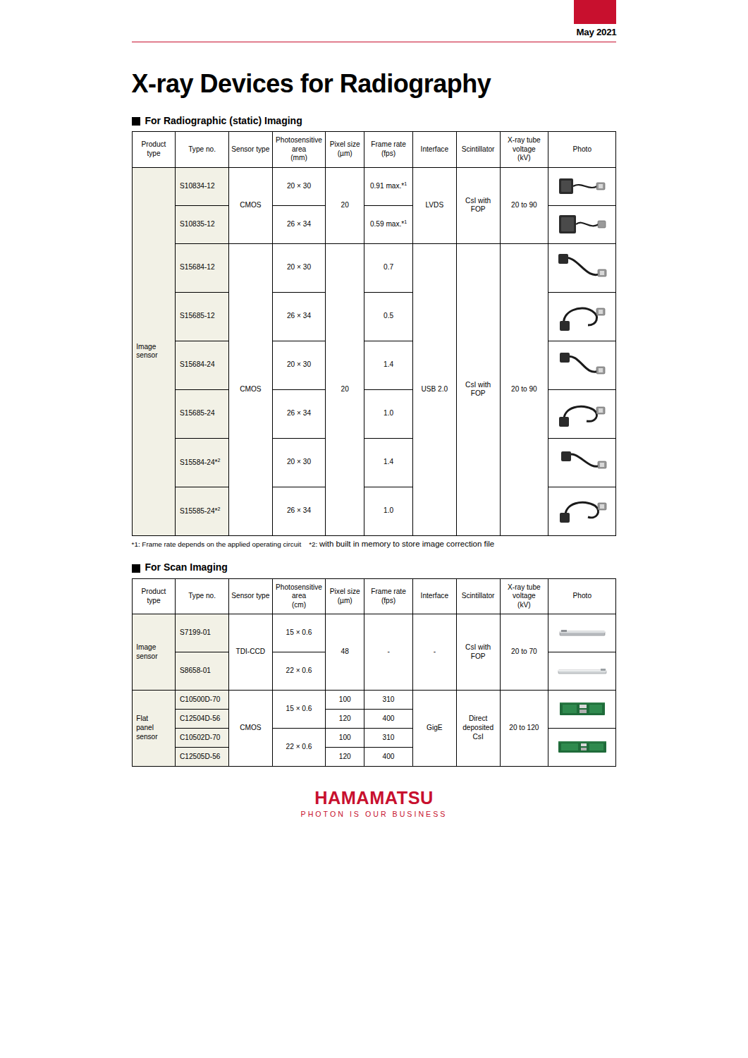May 2021
X-ray Devices for Radiography
For Radiographic (static) Imaging
| Product type | Type no. | Sensor type | Photosensitive area (mm) | Pixel size (µm) | Frame rate (fps) | Interface | Scintillator | X-ray tube voltage (kV) | Photo |
| --- | --- | --- | --- | --- | --- | --- | --- | --- | --- |
| Image sensor | S10834-12 | CMOS | 20 × 30 | 20 | 0.91 max.* 1 | LVDS | CsI with FOP | 20 to 90 | |
| S10835-12 | 26 × 34 | 0.59 max.* 1 | |
| S15684-12 | CMOS | 20 × 30 | 20 | 0.7 | USB 2.0 | CsI with FOP | 20 to 90 | |
| S15685-12 | 26 × 34 | 0.5 | |
| S15684-24 | 20 × 30 | 1.4 | |
| S15685-24 | 26 × 34 | 1.0 | |
| S15584-24* 2 | 20 × 30 | 1.4 | |
| S15585-24* 2 | 26 × 34 | 1.0 | |
*1: Frame rate depends on the applied operating circuit *2: with built in memory to store image correction file
For Scan Imaging
| Product type | Type no. | Sensor type | Photosensitive area (cm) | Pixel size (µm) | Frame rate (fps) | Interface | Scintillator | X-ray tube voltage (kV) | Photo |
| --- | --- | --- | --- | --- | --- | --- | --- | --- | --- |
| Image sensor | S7199-01 | TDI-CCD | 15 × 0.6 | 48 | - | - | CsI with FOP | 20 to 70 | |
| S8658-01 | 22 × 0.6 | |
| Flat panel sensor | C10500D-70 | CMOS | 15 × 0.6 | 100 | 310 | GigE | Direct deposited CsI | 20 to 120 | |
| C12504D-56 | 120 | 400 |
| C10502D-70 | 22 × 0.6 | 100 | 310 | |
| C12505D-56 | 120 | 400 |
HAMAMATSU
PHOTON IS OUR BUSINESS